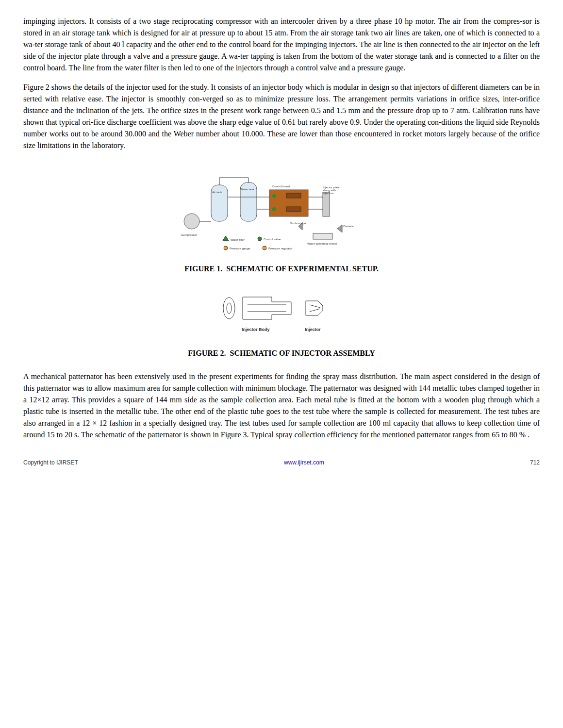impinging injectors. It consists of a two stage reciprocating compressor with an intercooler driven by a three phase 10 hp motor. The air from the compres-sor is stored in an air storage tank which is designed for air at pressure up to about 15 atm. From the air storage tank two air lines are taken, one of which is connected to a wa-ter storage tank of about 40 l capacity and the other end to the control board for the impinging injectors. The air line is then connected to the air injector on the left side of the injector plate through a valve and a pressure gauge. A wa-ter tapping is taken from the bottom of the water storage tank and is connected to a filter on the control board. The line from the water filter is then led to one of the injectors through a control valve and a pressure gauge.
Figure 2 shows the details of the injector used for the study. It consists of an injector body which is modular in design so that injectors of different diameters can be in serted with relative ease. The injector is smoothly con-verged so as to minimize pressure loss. The arrangement permits variations in orifice sizes, inter-orifice distance and the inclination of the jets. The orifice sizes in the present work range between 0.5 and 1.5 mm and the pressure drop up to 7 atm. Calibration runs have shown that typical ori-fice discharge coefficient was above the sharp edge value of 0.61 but rarely above 0.9. Under the operating con-ditions the liquid side Reynolds number works out to be around 30.000 and the Weber number about 10.000. These are lower than those encountered in rocket motors largely because of the orifice size limitations in the laboratory.
Compressor Air tank Water tank Control board Injector plate along with injectors Stroboscope Camera Water collecting vessel Water filter Control valve Pressure gauge Pressure regulator
FIGURE 1. SCHEMATIC OF EXPERIMENTAL SETUP.
Injector Body Injector
FIGURE 2. SCHEMATIC OF INJECTOR ASSEMBLY
A mechanical patternator has been extensively used in the present experiments for finding the spray mass distribution. The main aspect considered in the design of this patternator was to allow maximum area for sample collection with minimum blockage. The patternator was designed with 144 metallic tubes clamped together in a 12×12 array. This provides a square of 144 mm side as the sample collection area. Each metal tube is fitted at the bottom with a wooden plug through which a plastic tube is inserted in the metallic tube. The other end of the plastic tube goes to the test tube where the sample is collected for measurement. The test tubes are also arranged in a 12 × 12 fashion in a specially designed tray. The test tubes used for sample collection are 100 ml capacity that allows to keep collection time of around 15 to 20 s. The schematic of the patternator is shown in Figure 3. Typical spray collection efficiency for the mentioned patternator ranges from 65 to 80 % .
Copyright to IJIRSET www.ijirset.com 712